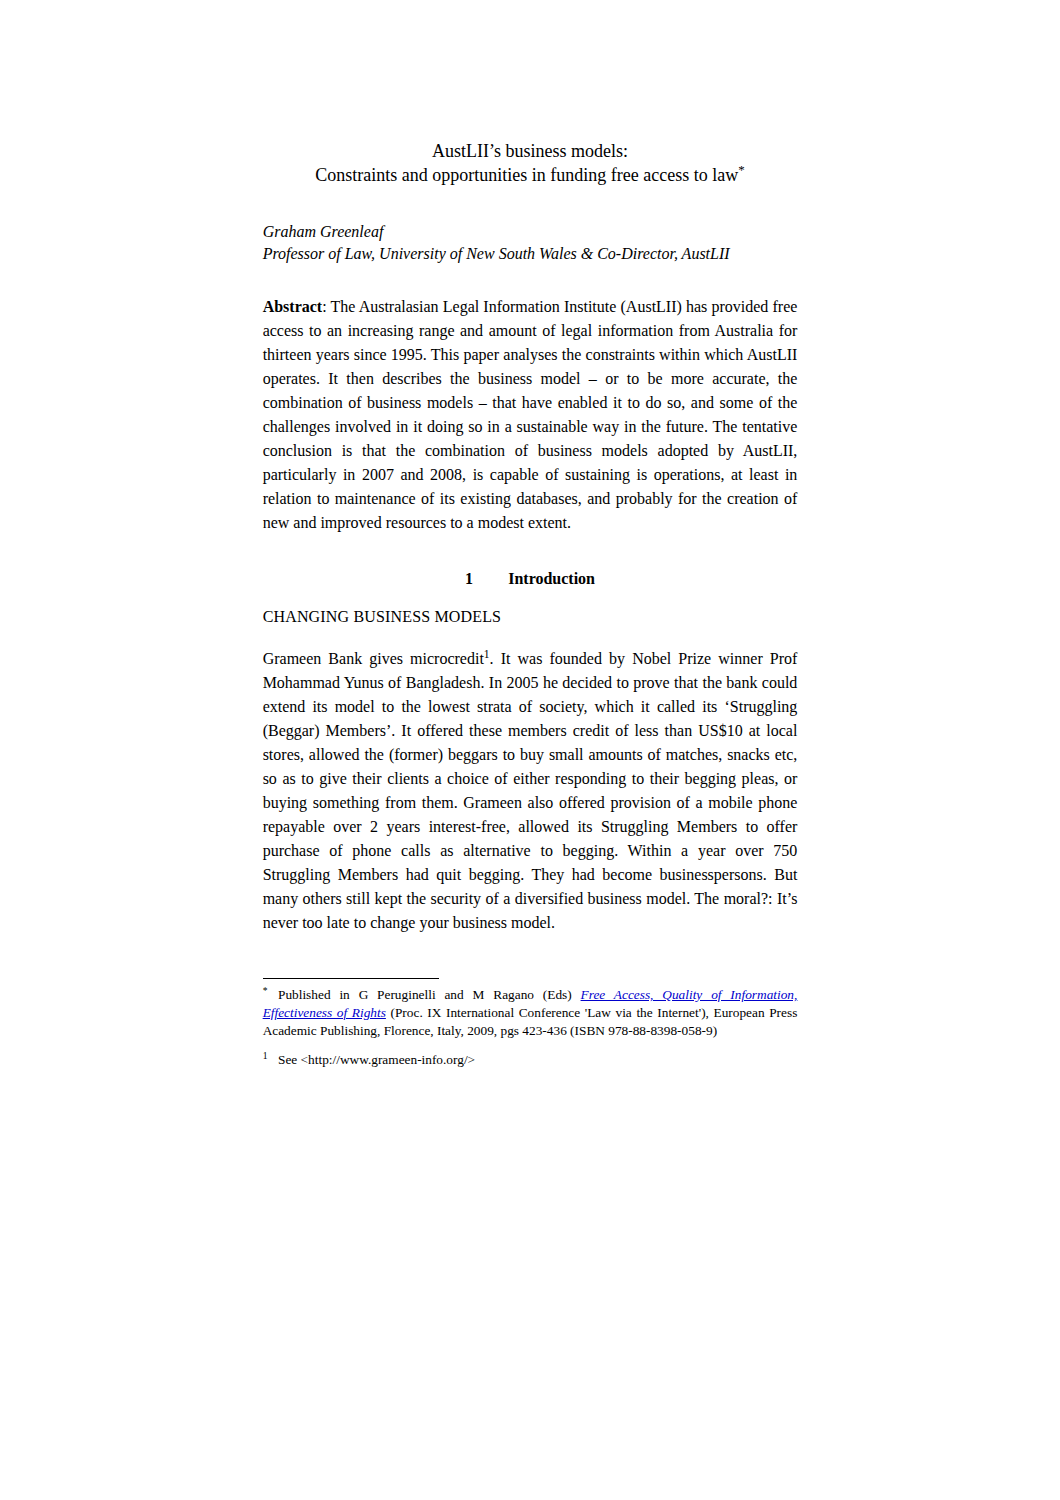AustLII’s business models: Constraints and opportunities in funding free access to law*
Graham Greenleaf
Professor of Law, University of New South Wales & Co-Director, AustLII
Abstract: The Australasian Legal Information Institute (AustLII) has provided free access to an increasing range and amount of legal information from Australia for thirteen years since 1995. This paper analyses the constraints within which AustLII operates. It then describes the business model – or to be more accurate, the combination of business models – that have enabled it to do so, and some of the challenges involved in it doing so in a sustainable way in the future. The tentative conclusion is that the combination of business models adopted by AustLII, particularly in 2007 and 2008, is capable of sustaining is operations, at least in relation to maintenance of its existing databases, and probably for the creation of new and improved resources to a modest extent.
1 Introduction
CHANGING BUSINESS MODELS
Grameen Bank gives microcredit1. It was founded by Nobel Prize winner Prof Mohammad Yunus of Bangladesh. In 2005 he decided to prove that the bank could extend its model to the lowest strata of society, which it called its ‘Struggling (Beggar) Members’. It offered these members credit of less than US$10 at local stores, allowed the (former) beggars to buy small amounts of matches, snacks etc, so as to give their clients a choice of either responding to their begging pleas, or buying something from them. Grameen also offered provision of a mobile phone repayable over 2 years interest-free, allowed its Struggling Members to offer purchase of phone calls as alternative to begging. Within a year over 750 Struggling Members had quit begging. They had become businesspersons. But many others still kept the security of a diversified business model. The moral?: It’s never too late to change your business model.
*Published in G Peruginelli and M Ragano (Eds) Free Access, Quality of Information, Effectiveness of Rights (Proc. IX International Conference 'Law via the Internet'), European Press Academic Publishing, Florence, Italy, 2009, pgs 423-436 (ISBN 978-88-8398-058-9)
1 See <http://www.grameen-info.org/>